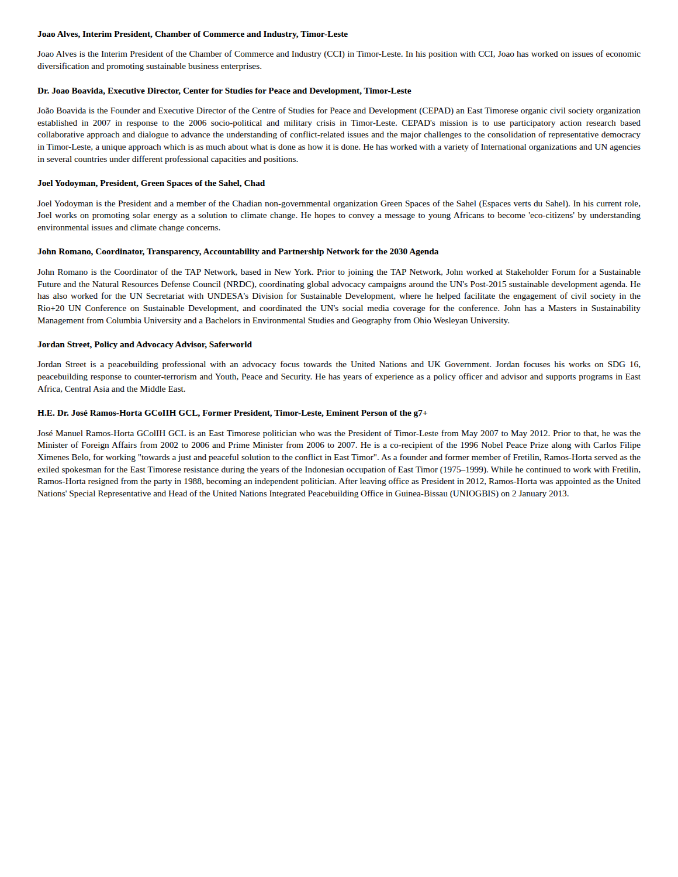Joao Alves, Interim President, Chamber of Commerce and Industry, Timor-Leste
Joao Alves is the Interim President of the Chamber of Commerce and Industry (CCI) in Timor-Leste. In his position with CCI, Joao has worked on issues of economic diversification and promoting sustainable business enterprises.
Dr. Joao Boavida, Executive Director, Center for Studies for Peace and Development, Timor-Leste
João Boavida is the Founder and Executive Director of the Centre of Studies for Peace and Development (CEPAD) an East Timorese organic civil society organization established in 2007 in response to the 2006 socio-political and military crisis in Timor-Leste. CEPAD's mission is to use participatory action research based collaborative approach and dialogue to advance the understanding of conflict-related issues and the major challenges to the consolidation of representative democracy in Timor-Leste, a unique approach which is as much about what is done as how it is done. He has worked with a variety of International organizations and UN agencies in several countries under different professional capacities and positions.
Joel Yodoyman, President, Green Spaces of the Sahel, Chad
Joel Yodoyman is the President and a member of the Chadian non-governmental organization Green Spaces of the Sahel (Espaces verts du Sahel). In his current role, Joel works on promoting solar energy as a solution to climate change. He hopes to convey a message to young Africans to become 'eco-citizens' by understanding environmental issues and climate change concerns.
John Romano, Coordinator, Transparency, Accountability and Partnership Network for the 2030 Agenda
John Romano is the Coordinator of the TAP Network, based in New York. Prior to joining the TAP Network, John worked at Stakeholder Forum for a Sustainable Future and the Natural Resources Defense Council (NRDC), coordinating global advocacy campaigns around the UN's Post-2015 sustainable development agenda. He has also worked for the UN Secretariat with UNDESA's Division for Sustainable Development, where he helped facilitate the engagement of civil society in the Rio+20 UN Conference on Sustainable Development, and coordinated the UN's social media coverage for the conference. John has a Masters in Sustainability Management from Columbia University and a Bachelors in Environmental Studies and Geography from Ohio Wesleyan University.
Jordan Street, Policy and Advocacy Advisor, Saferworld
Jordan Street is a peacebuilding professional with an advocacy focus towards the United Nations and UK Government. Jordan focuses his works on SDG 16, peacebuilding response to counter-terrorism and Youth, Peace and Security. He has years of experience as a policy officer and advisor and supports programs in East Africa, Central Asia and the Middle East.
H.E. Dr. José Ramos-Horta GCoIIH GCL, Former President, Timor-Leste, Eminent Person of the g7+
José Manuel Ramos-Horta GColIH GCL is an East Timorese politician who was the President of Timor-Leste from May 2007 to May 2012. Prior to that, he was the Minister of Foreign Affairs from 2002 to 2006 and Prime Minister from 2006 to 2007. He is a co-recipient of the 1996 Nobel Peace Prize along with Carlos Filipe Ximenes Belo, for working "towards a just and peaceful solution to the conflict in East Timor". As a founder and former member of Fretilin, Ramos-Horta served as the exiled spokesman for the East Timorese resistance during the years of the Indonesian occupation of East Timor (1975–1999). While he continued to work with Fretilin, Ramos-Horta resigned from the party in 1988, becoming an independent politician. After leaving office as President in 2012, Ramos-Horta was appointed as the United Nations' Special Representative and Head of the United Nations Integrated Peacebuilding Office in Guinea-Bissau (UNIOGBIS) on 2 January 2013.